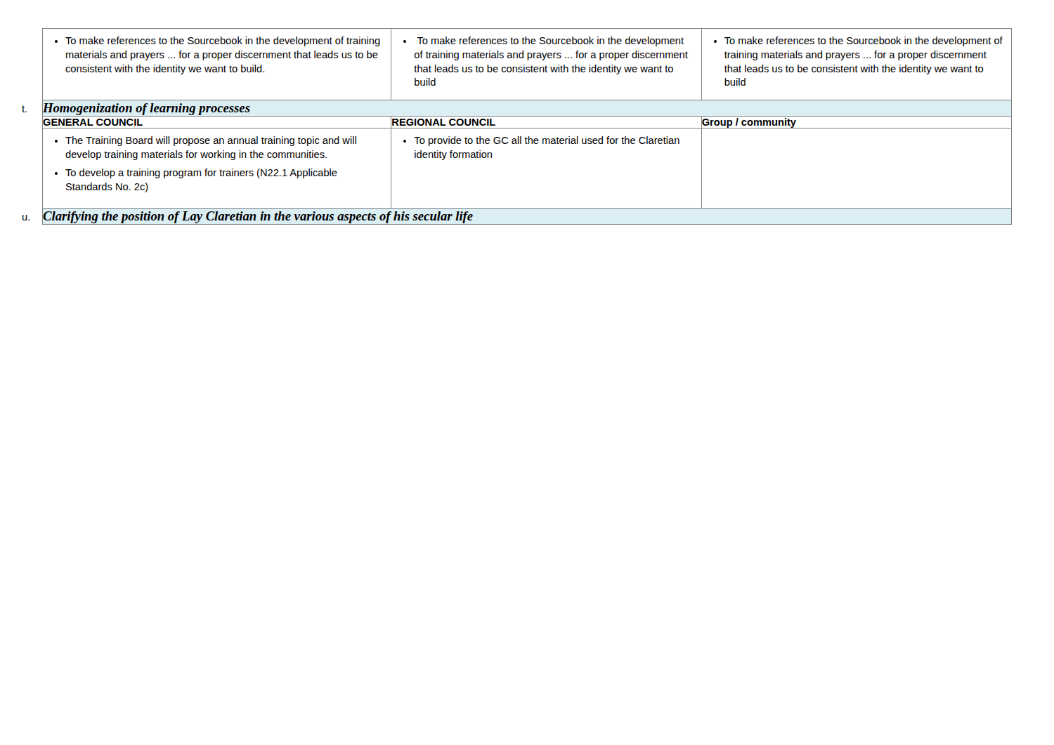| To make references to the Sourcebook in the development of training materials and prayers ... for a proper discernment that leads us to be consistent with the identity we want to build. | To make references to the Sourcebook in the development of training materials and prayers ... for a proper discernment that leads us to be consistent with the identity we want to build | To make references to the Sourcebook in the development of training materials and prayers ... for a proper discernment that leads us to be consistent with the identity we want to build |
| t. Homogenization of learning processes |
| GENERAL COUNCIL | REGIONAL COUNCIL | Group / community |
| The Training Board will propose an annual training topic and will develop training materials for working in the communities. To develop a training program for trainers (N22.1 Applicable Standards No. 2c) | To provide to the GC all the material used for the Claretian identity formation | |
| u. Clarifying the position of Lay Claretian in the various aspects of his secular life |